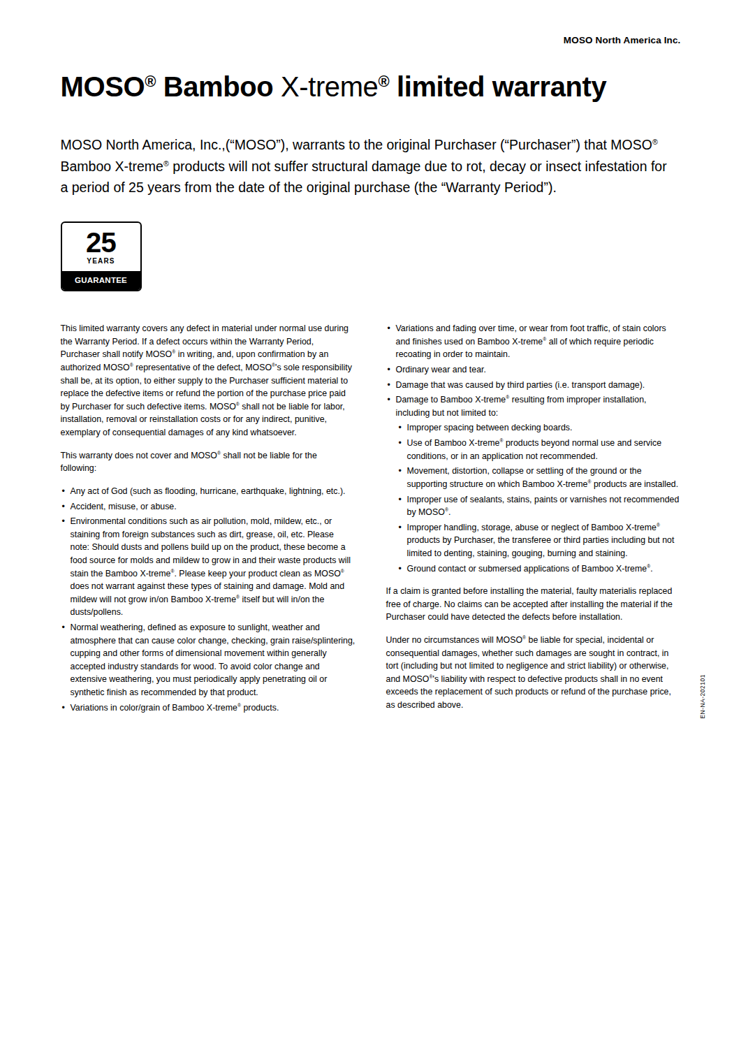MOSO North America Inc.
MOSO® Bamboo X-treme® limited warranty
MOSO North America, Inc.,(“MOSO”), warrants to the original Purchaser (“Purchaser”) that MOSO® Bamboo X-treme® products will not suffer structural damage due to rot, decay or insect infestation for a period of 25 years from the date of the original purchase (the “Warranty Period”).
25
YEARS
GUARANTEE
This limited warranty covers any defect in material under normal use during the Warranty Period. If a defect occurs within the Warranty Period, Purchaser shall notify MOSO® in writing, and, upon confirmation by an authorized MOSO® representative of the defect, MOSO®'s sole responsibility shall be, at its option, to either supply to the Purchaser sufficient material to replace the defective items or refund the portion of the purchase price paid by Purchaser for such defective items. MOSO® shall not be liable for labor, installation, removal or reinstallation costs or for any indirect, punitive, exemplary of consequential damages of any kind whatsoever.
This warranty does not cover and MOSO® shall not be liable for the following:
Any act of God (such as flooding, hurricane, earthquake, lightning, etc.).
Accident, misuse, or abuse.
Environmental conditions such as air pollution, mold, mildew, etc., or staining from foreign substances such as dirt, grease, oil, etc. Please note: Should dusts and pollens build up on the product, these become a food source for molds and mildew to grow in and their waste products will stain the Bamboo X-treme®. Please keep your product clean as MOSO® does not warrant against these types of staining and damage. Mold and mildew will not grow in/on Bamboo X-treme® itself but will in/on the dusts/pollens.
Normal weathering, defined as exposure to sunlight, weather and atmosphere that can cause color change, checking, grain raise/splintering, cupping and other forms of dimensional movement within generally accepted industry standards for wood. To avoid color change and extensive weathering, you must periodically apply penetrating oil or synthetic finish as recommended by that product.
Variations in color/grain of Bamboo X-treme® products.
Variations and fading over time, or wear from foot traffic, of stain colors and finishes used on Bamboo X-treme® all of which require periodic recoating in order to maintain.
Ordinary wear and tear.
Damage that was caused by third parties (i.e. transport damage).
Damage to Bamboo X-treme® resulting from improper installation, including but not limited to:
Improper spacing between decking boards.
Use of Bamboo X-treme® products beyond normal use and service conditions, or in an application not recommended.
Movement, distortion, collapse or settling of the ground or the supporting structure on which Bamboo X-treme® products are installed.
Improper use of sealants, stains, paints or varnishes not recommended by MOSO®.
Improper handling, storage, abuse or neglect of Bamboo X-treme® products by Purchaser, the transferee or third parties including but not limited to denting, staining, gouging, burning and staining.
Ground contact or submersed applications of Bamboo X-treme®.
If a claim is granted before installing the material, faulty materialis replaced free of charge. No claims can be accepted after installing the material if the Purchaser could have detected the defects before installation.
Under no circumstances will MOSO® be liable for special, incidental or consequential damages, whether such damages are sought in contract, in tort (including but not limited to negligence and strict liability) or otherwise, and MOSO®'s liability with respect to defective products shall in no event exceeds the replacement of such products or refund of the purchase price, as described above.
EN-NA-202101